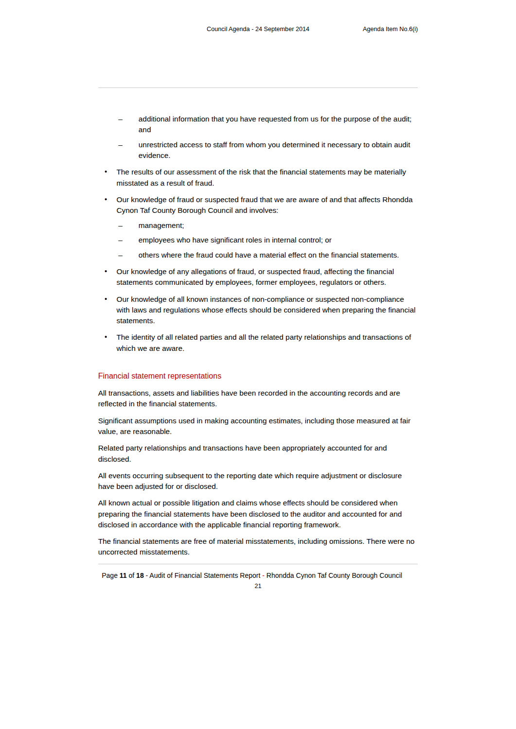Council Agenda - 24 September 2014
Agenda Item No.6(i)
additional information that you have requested from us for the purpose of the audit; and
unrestricted access to staff from whom you determined it necessary to obtain audit evidence.
The results of our assessment of the risk that the financial statements may be materially misstated as a result of fraud.
Our knowledge of fraud or suspected fraud that we are aware of and that affects Rhondda Cynon Taf County Borough Council and involves:
management;
employees who have significant roles in internal control; or
others where the fraud could have a material effect on the financial statements.
Our knowledge of any allegations of fraud, or suspected fraud, affecting the financial statements communicated by employees, former employees, regulators or others.
Our knowledge of all known instances of non-compliance or suspected non-compliance with laws and regulations whose effects should be considered when preparing the financial statements.
The identity of all related parties and all the related party relationships and transactions of which we are aware.
Financial statement representations
All transactions, assets and liabilities have been recorded in the accounting records and are reflected in the financial statements.
Significant assumptions used in making accounting estimates, including those measured at fair value, are reasonable.
Related party relationships and transactions have been appropriately accounted for and disclosed.
All events occurring subsequent to the reporting date which require adjustment or disclosure have been adjusted for or disclosed.
All known actual or possible litigation and claims whose effects should be considered when preparing the financial statements have been disclosed to the auditor and accounted for and disclosed in accordance with the applicable financial reporting framework.
The financial statements are free of material misstatements, including omissions. There were no uncorrected misstatements.
Page 11 of 18 - Audit of Financial Statements Report - Rhondda Cynon Taf County Borough Council
21